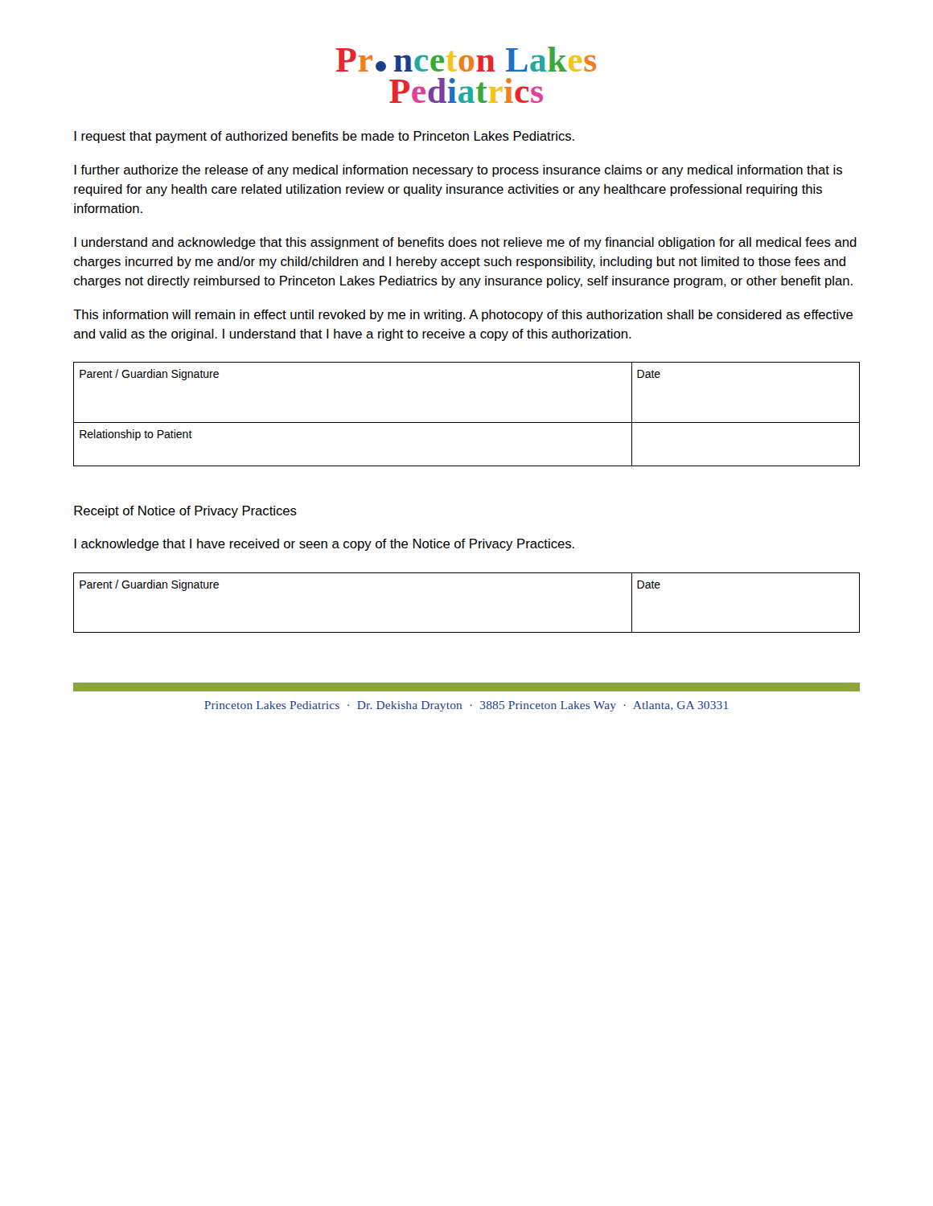Pr nceton Lakes
Pediatrics
I request that payment of authorized benefits be made to Princeton Lakes Pediatrics.
I further authorize the release of any medical information necessary to process insurance claims or any medical information that is required for any health care related utilization review or quality insurance activities or any healthcare professional requiring this information.
I understand and acknowledge that this assignment of benefits does not relieve me of my financial obligation for all medical fees and charges incurred by me and/or my child/children and I hereby accept such responsibility, including but not limited to those fees and charges not directly reimbursed to Princeton Lakes Pediatrics by any insurance policy, self insurance program, or other benefit plan.
This information will remain in effect until revoked by me in writing. A photocopy of this authorization shall be considered as effective and valid as the original. I understand that I have a right to receive a copy of this authorization.
| Parent / Guardian Signature | Date |
| Relationship to Patient | |
Receipt of Notice of Privacy Practices
I acknowledge that I have received or seen a copy of the Notice of Privacy Practices.
| Parent / Guardian Signature | Date |
Princeton Lakes Pediatrics · Dr. Dekisha Drayton · 3885 Princeton Lakes Way · Atlanta, GA 30331